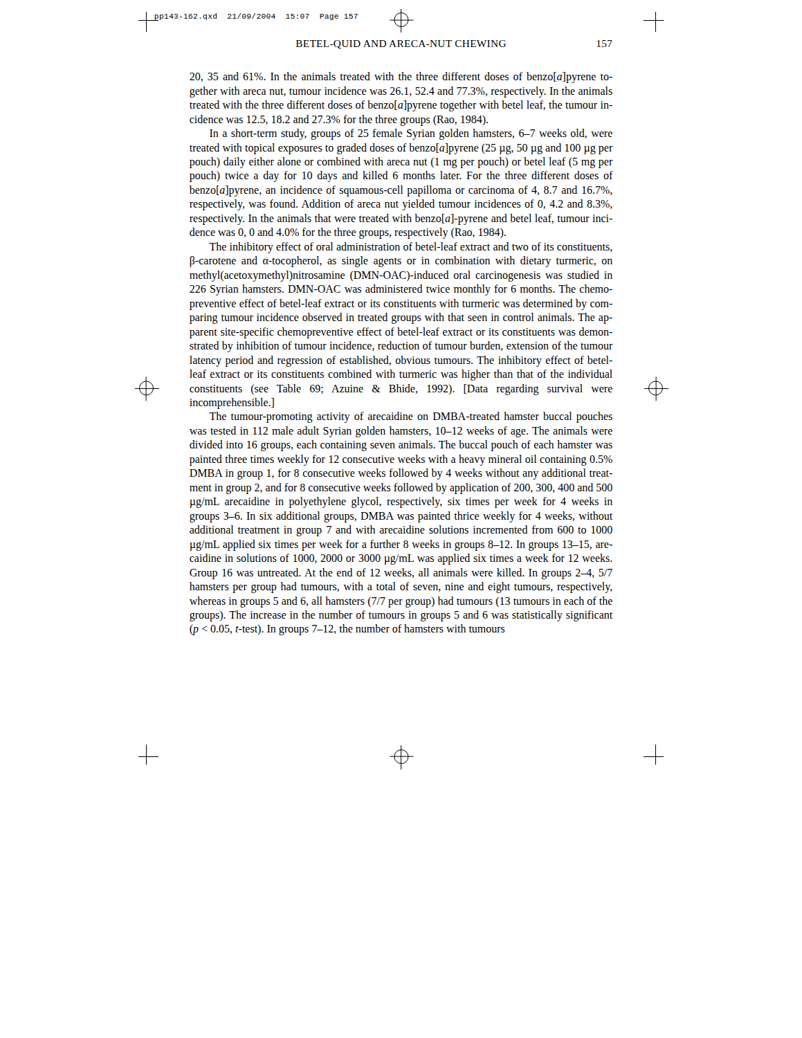pp143-162.qxd 21/09/2004 15:07 Page 157
BETEL-QUID AND ARECA-NUT CHEWING 157
20, 35 and 61%. In the animals treated with the three different doses of benzo[a]pyrene together with areca nut, tumour incidence was 26.1, 52.4 and 77.3%, respectively. In the animals treated with the three different doses of benzo[a]pyrene together with betel leaf, the tumour incidence was 12.5, 18.2 and 27.3% for the three groups (Rao, 1984).
In a short-term study, groups of 25 female Syrian golden hamsters, 6–7 weeks old, were treated with topical exposures to graded doses of benzo[a]pyrene (25 µg, 50 µg and 100 µg per pouch) daily either alone or combined with areca nut (1 mg per pouch) or betel leaf (5 mg per pouch) twice a day for 10 days and killed 6 months later. For the three different doses of benzo[a]pyrene, an incidence of squamous-cell papilloma or carcinoma of 4, 8.7 and 16.7%, respectively, was found. Addition of areca nut yielded tumour incidences of 0, 4.2 and 8.3%, respectively. In the animals that were treated with benzo[a]-pyrene and betel leaf, tumour incidence was 0, 0 and 4.0% for the three groups, respectively (Rao, 1984).
The inhibitory effect of oral administration of betel-leaf extract and two of its constituents, β-carotene and α-tocopherol, as single agents or in combination with dietary turmeric, on methyl(acetoxymethyl)nitrosamine (DMN-OAC)-induced oral carcinogenesis was studied in 226 Syrian hamsters. DMN-OAC was administered twice monthly for 6 months. The chemopreventive effect of betel-leaf extract or its constituents with turmeric was determined by comparing tumour incidence observed in treated groups with that seen in control animals. The apparent site-specific chemopreventive effect of betel-leaf extract or its constituents was demonstrated by inhibition of tumour incidence, reduction of tumour burden, extension of the tumour latency period and regression of established, obvious tumours. The inhibitory effect of betel-leaf extract or its constituents combined with turmeric was higher than that of the individual constituents (see Table 69; Azuine & Bhide, 1992). [Data regarding survival were incomprehensible.]
The tumour-promoting activity of arecaidine on DMBA-treated hamster buccal pouches was tested in 112 male adult Syrian golden hamsters, 10–12 weeks of age. The animals were divided into 16 groups, each containing seven animals. The buccal pouch of each hamster was painted three times weekly for 12 consecutive weeks with a heavy mineral oil containing 0.5% DMBA in group 1, for 8 consecutive weeks followed by 4 weeks without any additional treatment in group 2, and for 8 consecutive weeks followed by application of 200, 300, 400 and 500 µg/mL arecaidine in polyethylene glycol, respectively, six times per week for 4 weeks in groups 3–6. In six additional groups, DMBA was painted thrice weekly for 4 weeks, without additional treatment in group 7 and with arecaidine solutions incremented from 600 to 1000 µg/mL applied six times per week for a further 8 weeks in groups 8–12. In groups 13–15, arecaidine in solutions of 1000, 2000 or 3000 µg/mL was applied six times a week for 12 weeks. Group 16 was untreated. At the end of 12 weeks, all animals were killed. In groups 2–4, 5/7 hamsters per group had tumours, with a total of seven, nine and eight tumours, respectively, whereas in groups 5 and 6, all hamsters (7/7 per group) had tumours (13 tumours in each of the groups). The increase in the number of tumours in groups 5 and 6 was statistically significant (p < 0.05, t-test). In groups 7–12, the number of hamsters with tumours